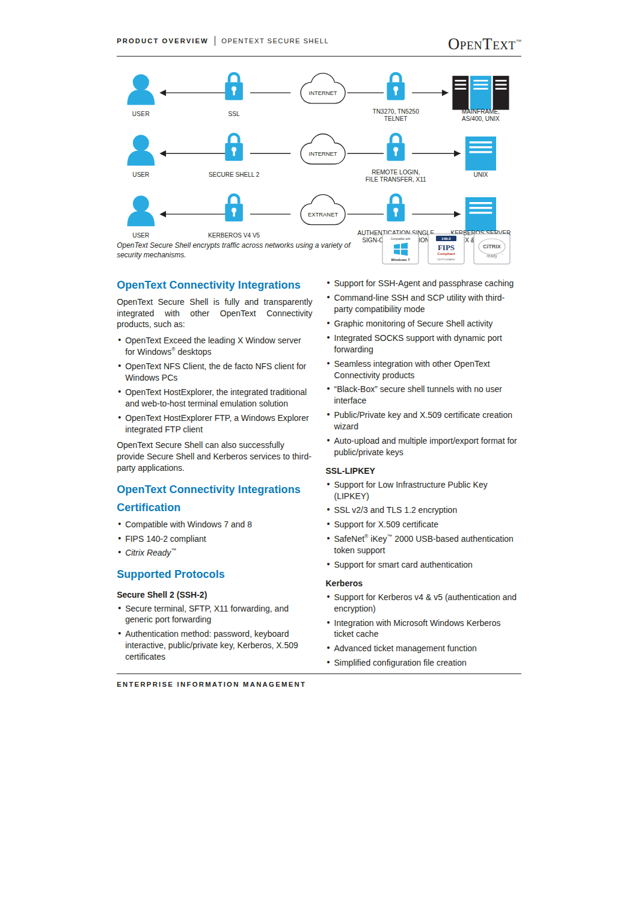Product Overview OpenText Secure Shell
Open Text™
USER SSL INTERNET TN3270, TN5250 TELNET MAINFRAME, AS/400, UNIX USER SECURE SHELL 2 INTERNET REMOTE LOGIN, FILE TRANSFER, X11 UNIX USER KERBEROS V4 V5 EXTRANET AUTHENTICATION SINGLE SIGN-ON ENCRYPTION KERBEROS SERVER (UNIX & WINDOWS)
OpenText Secure Shell encrypts traffic across networks using a variety of security mechanisms.
Compatible with Windows 7
140-2 FIPS Compliant CRYPTOGRAPHY
CiTRIX ready ™
OpenText Connectivity Integrations
OpenText Secure Shell is fully and transparently integrated with other OpenText Connectivity products, such as:
OpenText Exceed the leading X Window server for Windows® desktops
OpenText NFS Client, the de facto NFS client for Windows PCs
OpenText HostExplorer, the integrated traditional and web-to-host terminal emulation solution
OpenText HostExplorer FTP, a Windows Explorer integrated FTP client
OpenText Secure Shell can also successfully provide Secure Shell and Kerberos services to third-party applications.
OpenText Connectivity Integrations
Certification
Compatible with Windows 7 and 8
FIPS 140-2 compliant
Citrix Ready™
Supported Protocols
Secure Shell 2 (SSH-2)
Secure terminal, SFTP, X11 forwarding, and generic port forwarding
Authentication method: password, keyboard interactive, public/private key, Kerberos, X.509 certificates
Support for SSH-Agent and passphrase caching
Command-line SSH and SCP utility with third-party compatibility mode
Graphic monitoring of Secure Shell activity
Integrated SOCKS support with dynamic port forwarding
Seamless integration with other OpenText Connectivity products
“Black-Box” secure shell tunnels with no user interface
Public/Private key and X.509 certificate creation wizard
Auto-upload and multiple import/export format for public/private keys
SSL-LIPKEY
Support for Low Infrastructure Public Key (LIPKEY)
SSL v2/3 and TLS 1.2 encryption
Support for X.509 certificate
SafeNet® iKey™ 2000 USB-based authentication token support
Support for smart card authentication
Kerberos
Support for Kerberos v4 & v5 (authentication and encryption)
Integration with Microsoft Windows Kerberos ticket cache
Advanced ticket management function
Simplified configuration file creation
Enterprise Information Management